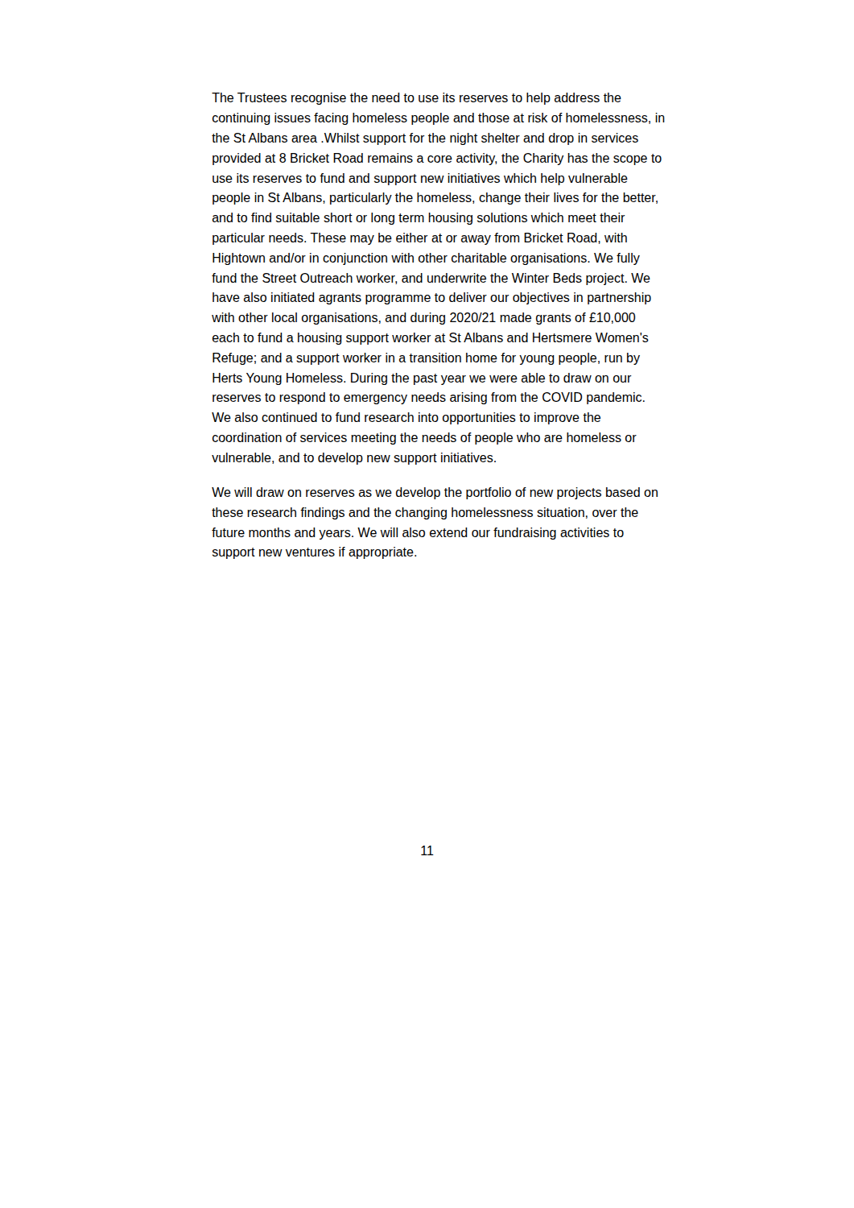The Trustees recognise the need to use its reserves to help address the continuing issues facing homeless people and those at risk of homelessness, in the St Albans area .Whilst support for the night shelter and drop in services provided at 8 Bricket Road remains a core activity, the Charity has the scope to use its reserves to fund and support new initiatives which help vulnerable people in St Albans, particularly the homeless, change their lives for the better, and to find suitable short or long term housing solutions which meet their particular needs. These may be either at or away from Bricket Road, with Hightown and/or in conjunction with other charitable organisations. We fully fund the Street Outreach worker, and underwrite the Winter Beds project. We have also initiated agrants programme to deliver our objectives in partnership with other local organisations, and during 2020/21 made grants of £10,000 each to fund a housing support worker at St Albans and Hertsmere Women's Refuge; and a support worker in a transition home for young people, run by Herts Young Homeless. During the past year we were able to draw on our reserves to respond to emergency needs arising from the COVID pandemic. We also continued to fund research into opportunities to improve the coordination of services meeting the needs of people who are homeless or vulnerable, and to develop new support initiatives.
We will draw on reserves as we develop the portfolio of new projects based on these research findings and the changing homelessness situation, over the future months and years. We will also extend our fundraising activities to support new ventures if appropriate.
11